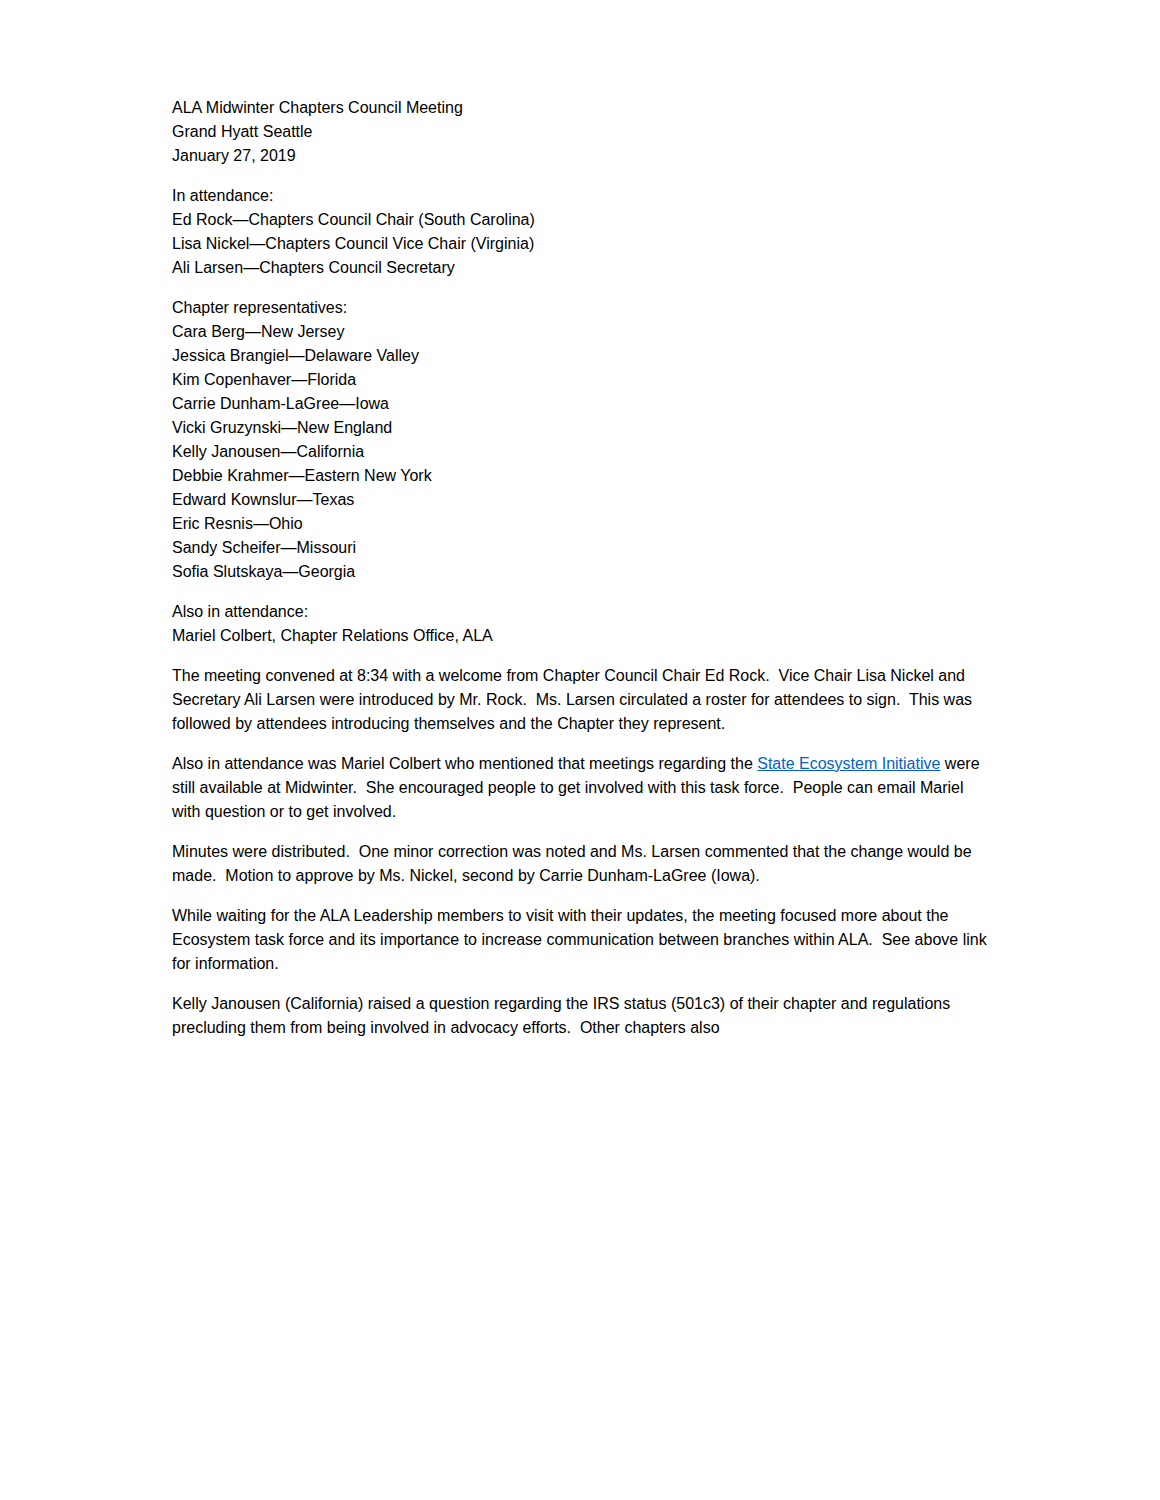ALA Midwinter Chapters Council Meeting
Grand Hyatt Seattle
January 27, 2019
In attendance:
Ed Rock—Chapters Council Chair (South Carolina)
Lisa Nickel—Chapters Council Vice Chair (Virginia)
Ali Larsen—Chapters Council Secretary
Chapter representatives:
Cara Berg—New Jersey
Jessica Brangiel—Delaware Valley
Kim Copenhaver—Florida
Carrie Dunham-LaGree—Iowa
Vicki Gruzynski—New England
Kelly Janousen—California
Debbie Krahmer—Eastern New York
Edward Kownslur—Texas
Eric Resnis—Ohio
Sandy Scheifer—Missouri
Sofia Slutskaya—Georgia
Also in attendance:
Mariel Colbert, Chapter Relations Office, ALA
The meeting convened at 8:34 with a welcome from Chapter Council Chair Ed Rock. Vice Chair Lisa Nickel and Secretary Ali Larsen were introduced by Mr. Rock. Ms. Larsen circulated a roster for attendees to sign. This was followed by attendees introducing themselves and the Chapter they represent.
Also in attendance was Mariel Colbert who mentioned that meetings regarding the State Ecosystem Initiative were still available at Midwinter. She encouraged people to get involved with this task force. People can email Mariel with question or to get involved.
Minutes were distributed. One minor correction was noted and Ms. Larsen commented that the change would be made. Motion to approve by Ms. Nickel, second by Carrie Dunham-LaGree (Iowa).
While waiting for the ALA Leadership members to visit with their updates, the meeting focused more about the Ecosystem task force and its importance to increase communication between branches within ALA. See above link for information.
Kelly Janousen (California) raised a question regarding the IRS status (501c3) of their chapter and regulations precluding them from being involved in advocacy efforts. Other chapters also